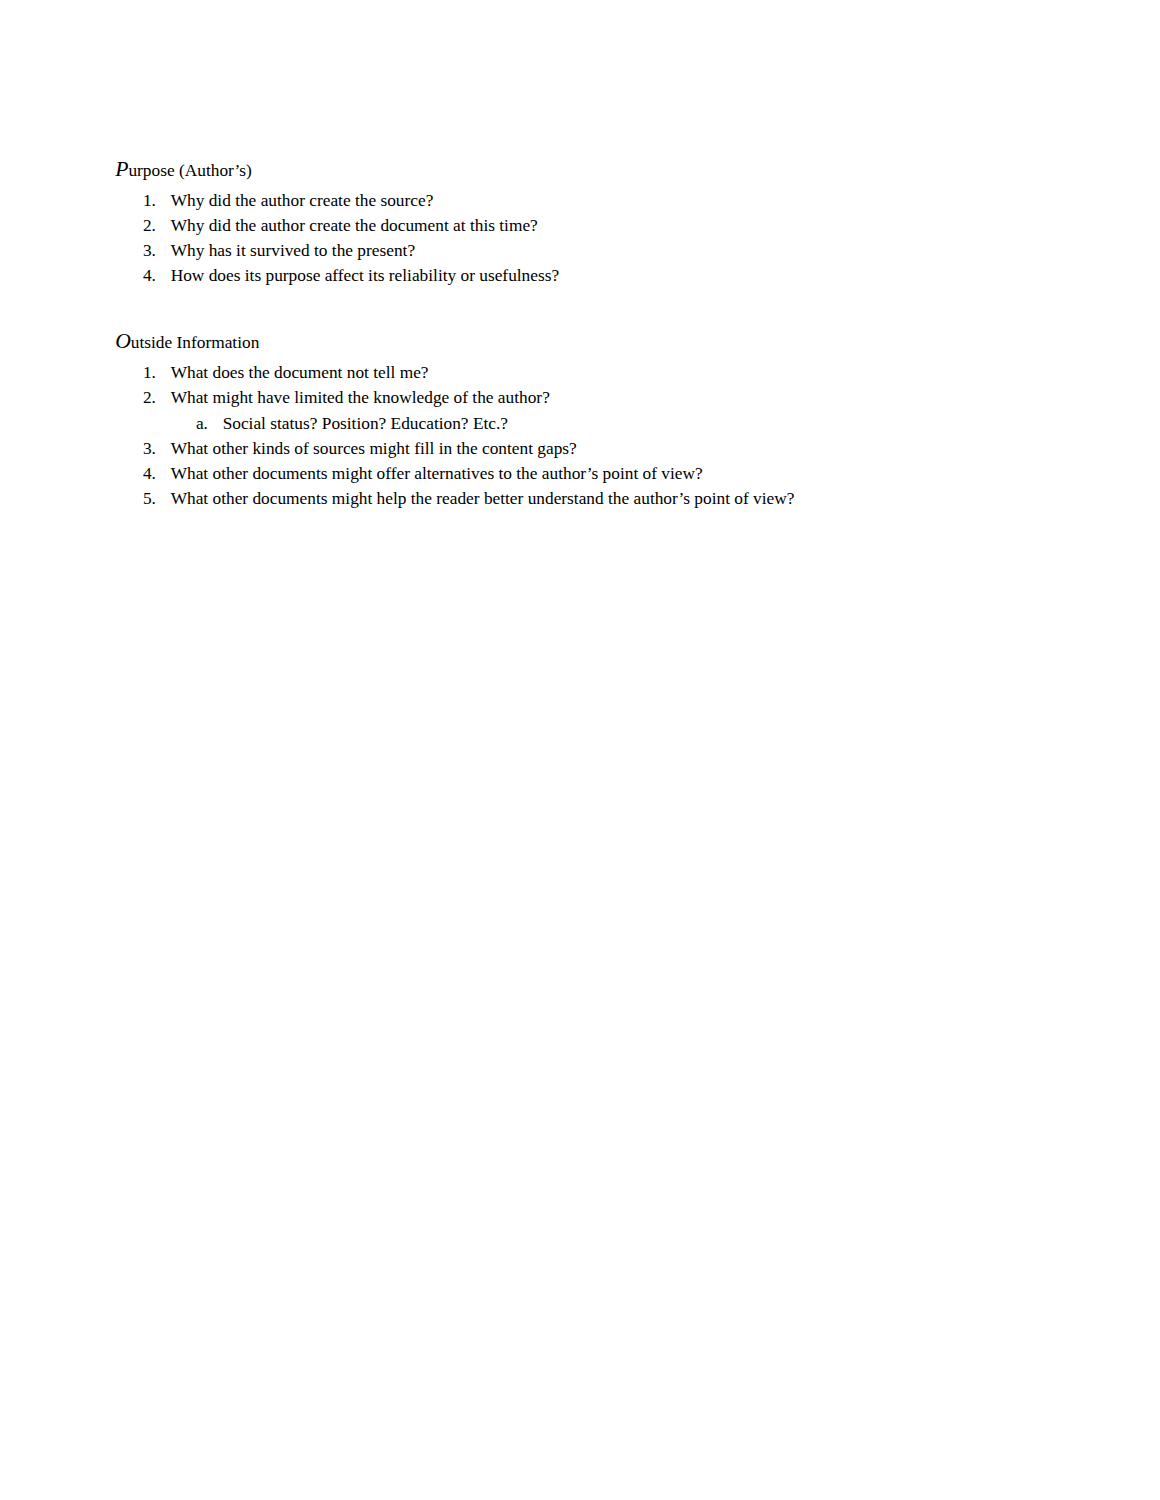Purpose (Author’s)
Why did the author create the source?
Why did the author create the document at this time?
Why has it survived to the present?
How does its purpose affect its reliability or usefulness?
Outside Information
What does the document not tell me?
What might have limited the knowledge of the author?
Social status? Position? Education? Etc.?
What other kinds of sources might fill in the content gaps?
What other documents might offer alternatives to the author’s point of view?
What other documents might help the reader better understand the author’s point of view?